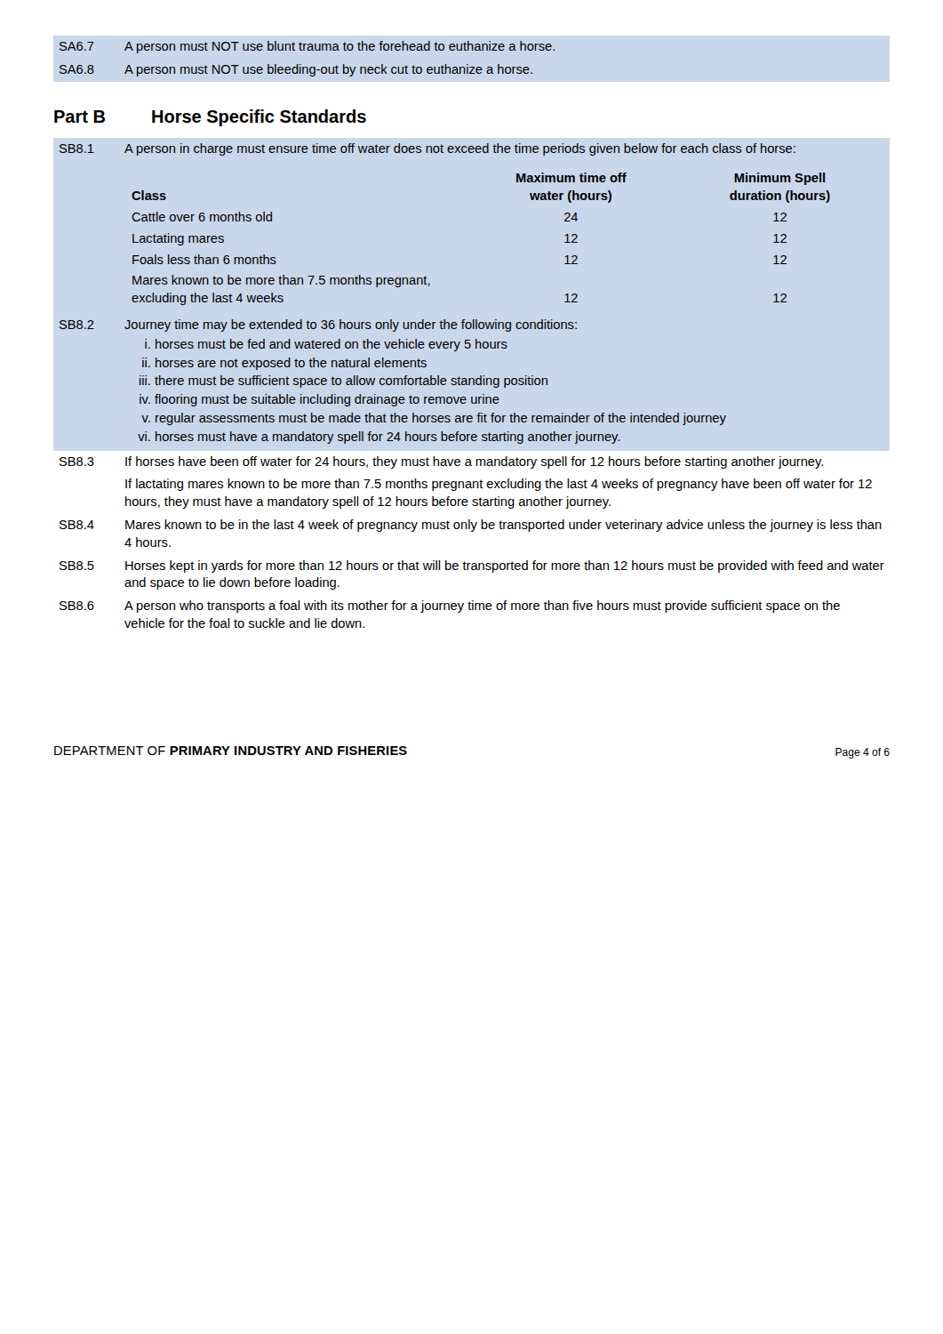| SA6.7 | A person must NOT use blunt trauma to the forehead to euthanize a horse. |
| SA6.8 | A person must NOT use bleeding-out by neck cut to euthanize a horse. |
Part BHorse Specific Standards
| SB8.1 | A person in charge must ensure time off water does not exceed the time periods given below for each class of horse: |
| | / Class / Maximum time off water (hours) / Minimum Spell duration (hours) / / --- / --- / --- / / Cattle over 6 months old / 24 / 12 / / Lactating mares / 12 / 12 / / Foals less than 6 months / 12 / 12 / / Mares known to be more than 7.5 months pregnant, excluding the last 4 weeks / 12 / 12 / |
| SB8.2 | Journey time may be extended to 36 hours only under the following conditions: horses must be fed and watered on the vehicle every 5 hours horses are not exposed to the natural elements there must be sufficient space to allow comfortable standing position flooring must be suitable including drainage to remove urine regular assessments must be made that the horses are fit for the remainder of the intended journey horses must have a mandatory spell for 24 hours before starting another journey. |
| SB8.3 | If horses have been off water for 24 hours, they must have a mandatory spell for 12 hours before starting another journey. If lactating mares known to be more than 7.5 months pregnant excluding the last 4 weeks of pregnancy have been off water for 12 hours, they must have a mandatory spell of 12 hours before starting another journey. |
| SB8.4 | Mares known to be in the last 4 week of pregnancy must only be transported under veterinary advice unless the journey is less than 4 hours. |
| SB8.5 | Horses kept in yards for more than 12 hours or that will be transported for more than 12 hours must be provided with feed and water and space to lie down before loading. |
| SB8.6 | A person who transports a foal with its mother for a journey time of more than five hours must provide sufficient space on the vehicle for the foal to suckle and lie down. |
DEPARTMENT OF PRIMARY INDUSTRY AND FISHERIES
Page 4 of 6